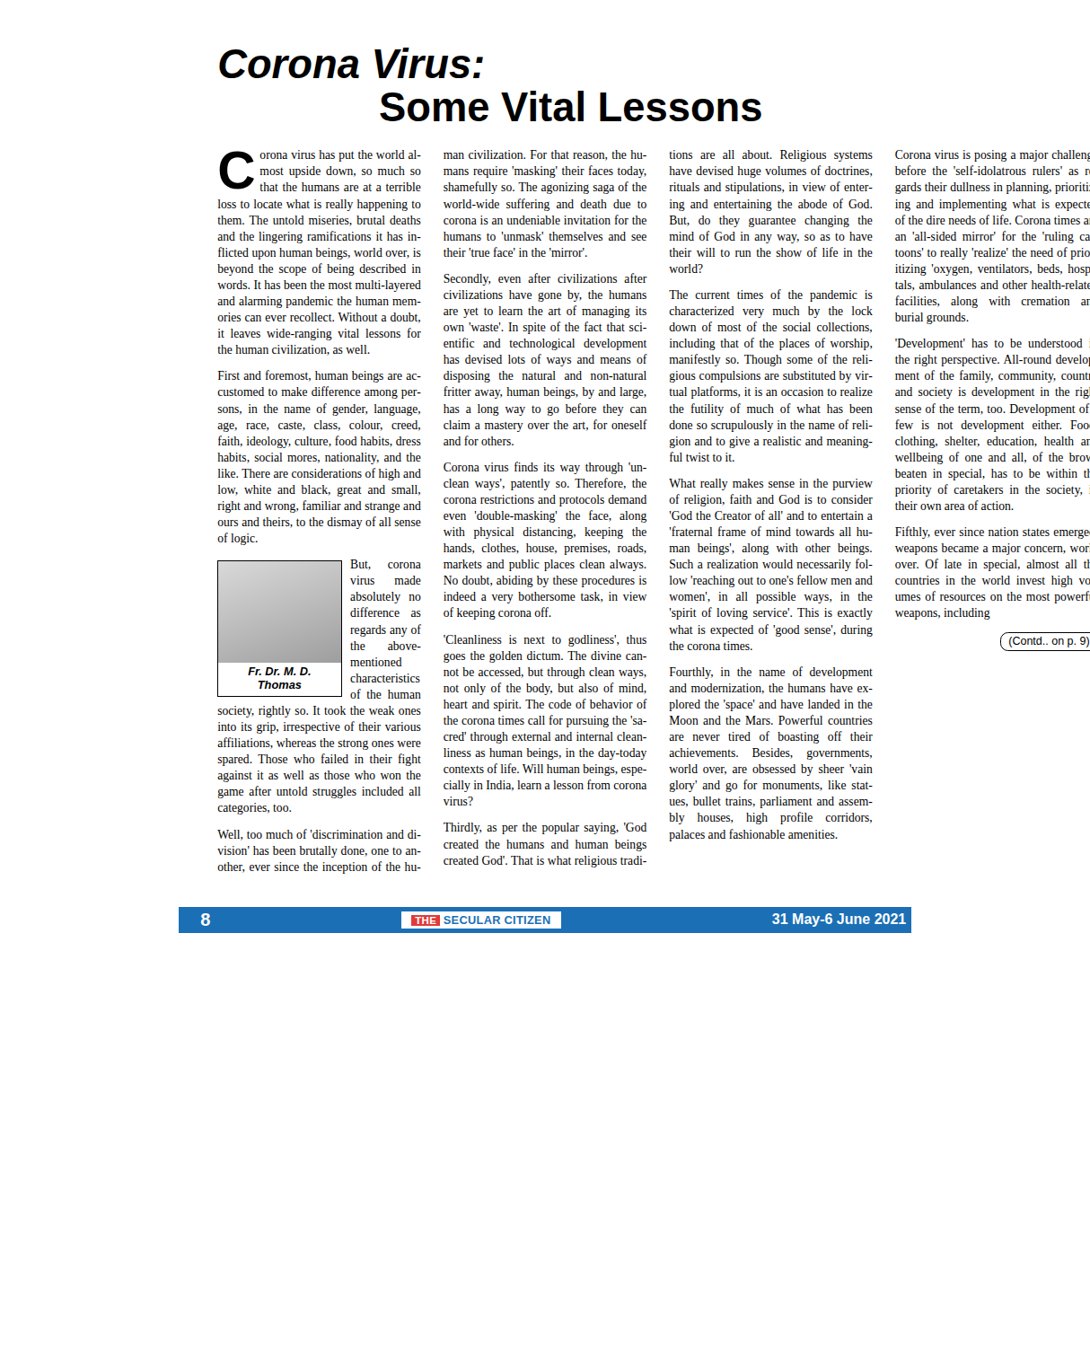Corona Virus:Some Vital Lessons
Corona virus has put the world almost upside down, so much so that the humans are at a terrible loss to locate what is really happening to them. The untold miseries, brutal deaths and the lingering ramifications it has inflicted upon human beings, world over, is beyond the scope of being described in words. It has been the most multi-layered and alarming pandemic the human memories can ever recollect. Without a doubt, it leaves wide-ranging vital lessons for the human civilization, as well.
First and foremost, human beings are accustomed to make difference among persons, in the name of gender, language, age, race, caste, class, colour, creed, faith, ideology, culture, food habits, dress habits, social mores, nationality, and the like. There are considerations of high and low, white and black, great and small, right and wrong, familiar and strange and ours and theirs, to the dismay of all sense of logic.
Fr. Dr. M. D.
Thomas
But, corona virus made absolutely no difference as regards any of the above-mentioned characteristics of the human society, rightly so. It took the weak ones into its grip, irrespective of their various affiliations, whereas the strong ones were spared. Those who failed in their fight against it as well as those who won the game after untold struggles included all categories, too.
Well, too much of 'discrimination and division' has been brutally done, one to another, ever since the inception of the human civilization. For that reason, the humans require 'masking' their faces today, shamefully so. The agonizing saga of the world-wide suffering and death due to corona is an undeniable invitation for the humans to 'unmask' themselves and see their 'true face' in the 'mirror'.
Secondly, even after civilizations after civilizations have gone by, the humans are yet to learn the art of managing its own 'waste'. In spite of the fact that scientific and technological development has devised lots of ways and means of disposing the natural and non-natural fritter away, human beings, by and large, has a long way to go before they can claim a mastery over the art, for oneself and for others.
Corona virus finds its way through 'unclean ways', patently so. Therefore, the corona restrictions and protocols demand even 'double-masking' the face, along with physical distancing, keeping the hands, clothes, house, premises, roads, markets and public places clean always. No doubt, abiding by these procedures is indeed a very bothersome task, in view of keeping corona off.
'Cleanliness is next to godliness', thus goes the golden dictum. The divine cannot be accessed, but through clean ways, not only of the body, but also of mind, heart and spirit. The code of behavior of the corona times call for pursuing the 'sacred' through external and internal cleanliness as human beings, in the day-today contexts of life. Will human beings, especially in India, learn a lesson from corona virus?
Thirdly, as per the popular saying, 'God created the humans and human beings created God'. That is what religious traditions are all about. Religious systems have devised huge volumes of doctrines, rituals and stipulations, in view of entering and entertaining the abode of God. But, do they guarantee changing the mind of God in any way, so as to have their will to run the show of life in the world?
The current times of the pandemic is characterized very much by the lock down of most of the social collections, including that of the places of worship, manifestly so. Though some of the religious compulsions are substituted by virtual platforms, it is an occasion to realize the futility of much of what has been done so scrupulously in the name of religion and to give a realistic and meaningful twist to it.
What really makes sense in the purview of religion, faith and God is to consider 'God the Creator of all' and to entertain a 'fraternal frame of mind towards all human beings', along with other beings. Such a realization would necessarily follow 'reaching out to one's fellow men and women', in all possible ways, in the 'spirit of loving service'. This is exactly what is expected of 'good sense', during the corona times.
Fourthly, in the name of development and modernization, the humans have explored the 'space' and have landed in the Moon and the Mars. Powerful countries are never tired of boasting off their achievements. Besides, governments, world over, are obsessed by sheer 'vain glory' and go for monuments, like statues, bullet trains, parliament and assembly houses, high profile corridors, palaces and fashionable amenities.
Corona virus is posing a major challenge before the 'self-idolatrous rulers' as regards their dullness in planning, prioritizing and implementing what is expected of the dire needs of life. Corona times are an 'all-sided mirror' for the 'ruling cartoons' to really 'realize' the need of prioritizing 'oxygen, ventilators, beds, hospitals, ambulances and other health-related facilities, along with cremation and burial grounds.
'Development' has to be understood in the right perspective. All-round development of the family, community, country and society is development in the right sense of the term, too. Development of a few is not development either. Food, clothing, shelter, education, health and wellbeing of one and all, of the browbeaten in special, has to be within the priority of caretakers in the society, in their own area of action.
Fifthly, ever since nation states emerged, weapons became a major concern, world over. Of late in special, almost all the countries in the world invest high volumes of resources on the most powerful weapons, including
(Contd.. on p. 9)
8
THESECULAR CITIZEN
31 May-6 June 2021